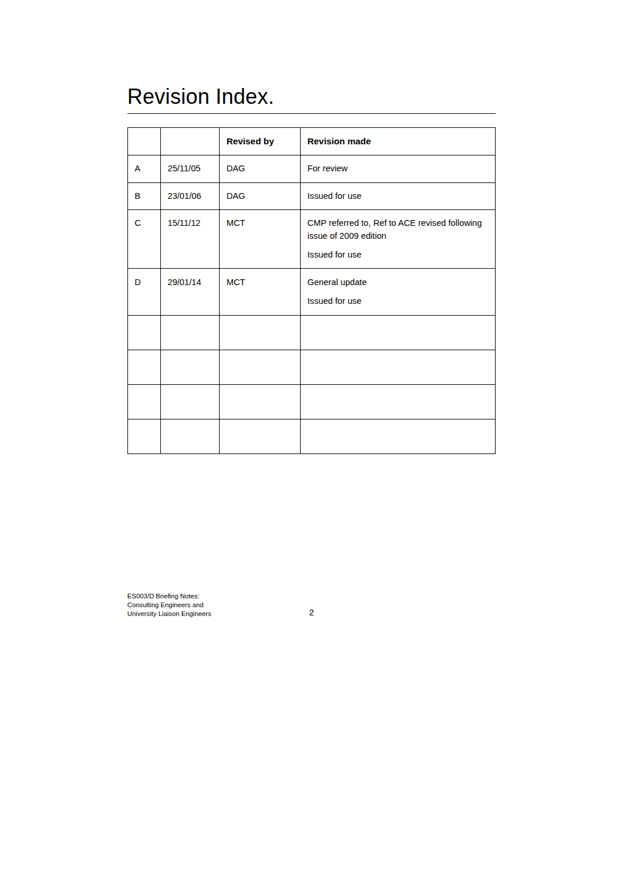Revision Index.
| | | Revised by | Revision made |
| --- | --- | --- | --- |
| A | 25/11/05 | DAG | For review |
| B | 23/01/06 | DAG | Issued for use |
| C | 15/11/12 | MCT | CMP referred to, Ref to ACE revised following issue of 2009 edition Issued for use |
| D | 29/01/14 | MCT | General update Issued for use |
ES003/D Briefing Notes:
Consulting Engineers and
University Liaison Engineers
2